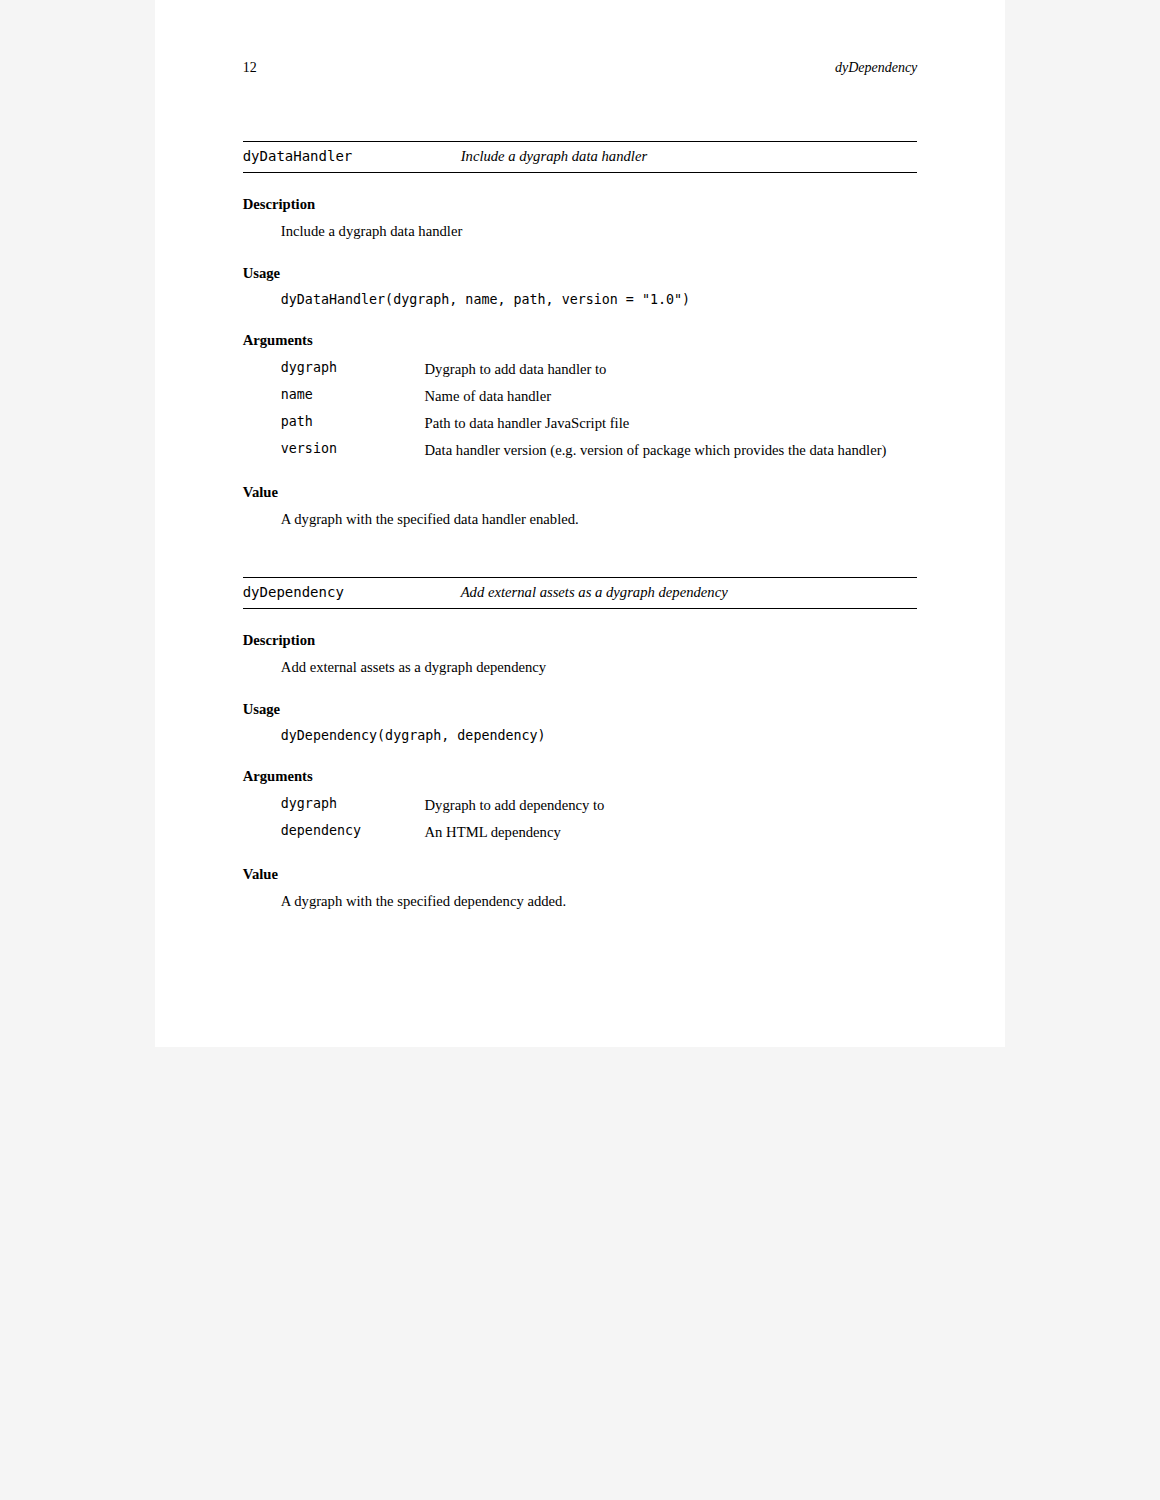12 dyDependency
dyDataHandler Include a dygraph data handler
Description
Include a dygraph data handler
Usage
dyDataHandler(dygraph, name, path, version = "1.0")
Arguments
dygraph
Dygraph to add data handler to
name
Name of data handler
path
Path to data handler JavaScript file
version
Data handler version (e.g. version of package which provides the data handler)
Value
A dygraph with the specified data handler enabled.
dyDependency Add external assets as a dygraph dependency
Description
Add external assets as a dygraph dependency
Usage
dyDependency(dygraph, dependency)
Arguments
dygraph
Dygraph to add dependency to
dependency
An HTML dependency
Value
A dygraph with the specified dependency added.